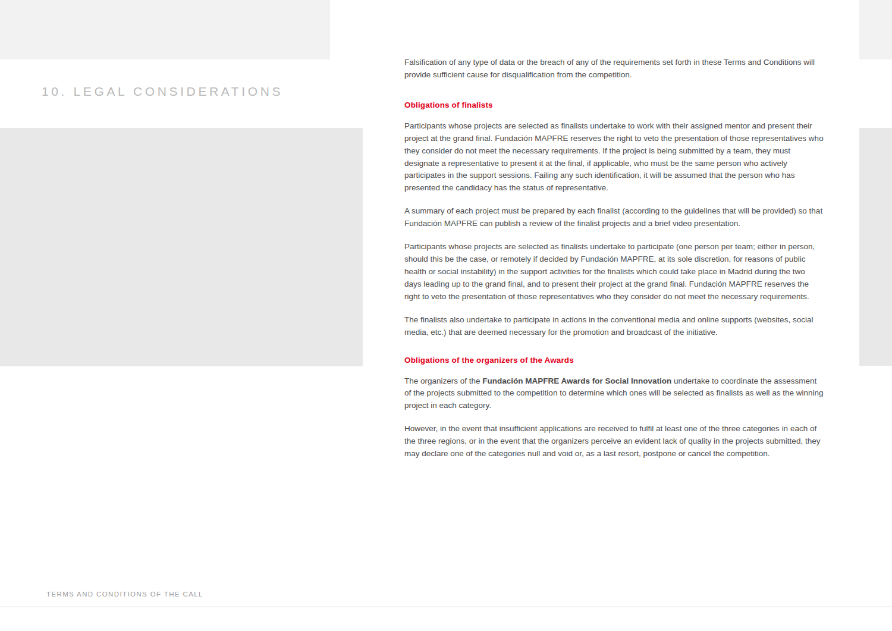10. Legal considerations
Falsification of any type of data or the breach of any of the requirements set forth in these Terms and Conditions will provide sufficient cause for disqualification from the competition.
Obligations of finalists
Participants whose projects are selected as finalists undertake to work with their assigned mentor and present their project at the grand final. Fundación MAPFRE reserves the right to veto the presentation of those representatives who they consider do not meet the necessary requirements. If the project is being submitted by a team, they must designate a representative to present it at the final, if applicable, who must be the same person who actively participates in the support sessions. Failing any such identification, it will be assumed that the person who has presented the candidacy has the status of representative.
A summary of each project must be prepared by each finalist (according to the guidelines that will be provided) so that Fundación MAPFRE can publish a review of the finalist projects and a brief video presentation.
Participants whose projects are selected as finalists undertake to participate (one person per team; either in person, should this be the case, or remotely if decided by Fundación MAPFRE, at its sole discretion, for reasons of public health or social instability) in the support activities for the finalists which could take place in Madrid during the two days leading up to the grand final, and to present their project at the grand final. Fundación MAPFRE reserves the right to veto the presentation of those representatives who they consider do not meet the necessary requirements.
The finalists also undertake to participate in actions in the conventional media and online supports (websites, social media, etc.) that are deemed necessary for the promotion and broadcast of the initiative.
Obligations of the organizers of the Awards
The organizers of the Fundación MAPFRE Awards for Social Innovation undertake to coordinate the assessment of the projects submitted to the competition to determine which ones will be selected as finalists as well as the winning project in each category.
However, in the event that insufficient applications are received to fulfil at least one of the three categories in each of the three regions, or in the event that the organizers perceive an evident lack of quality in the projects submitted, they may declare one of the categories null and void or, as a last resort, postpone or cancel the competition.
Terms and conditions of the call